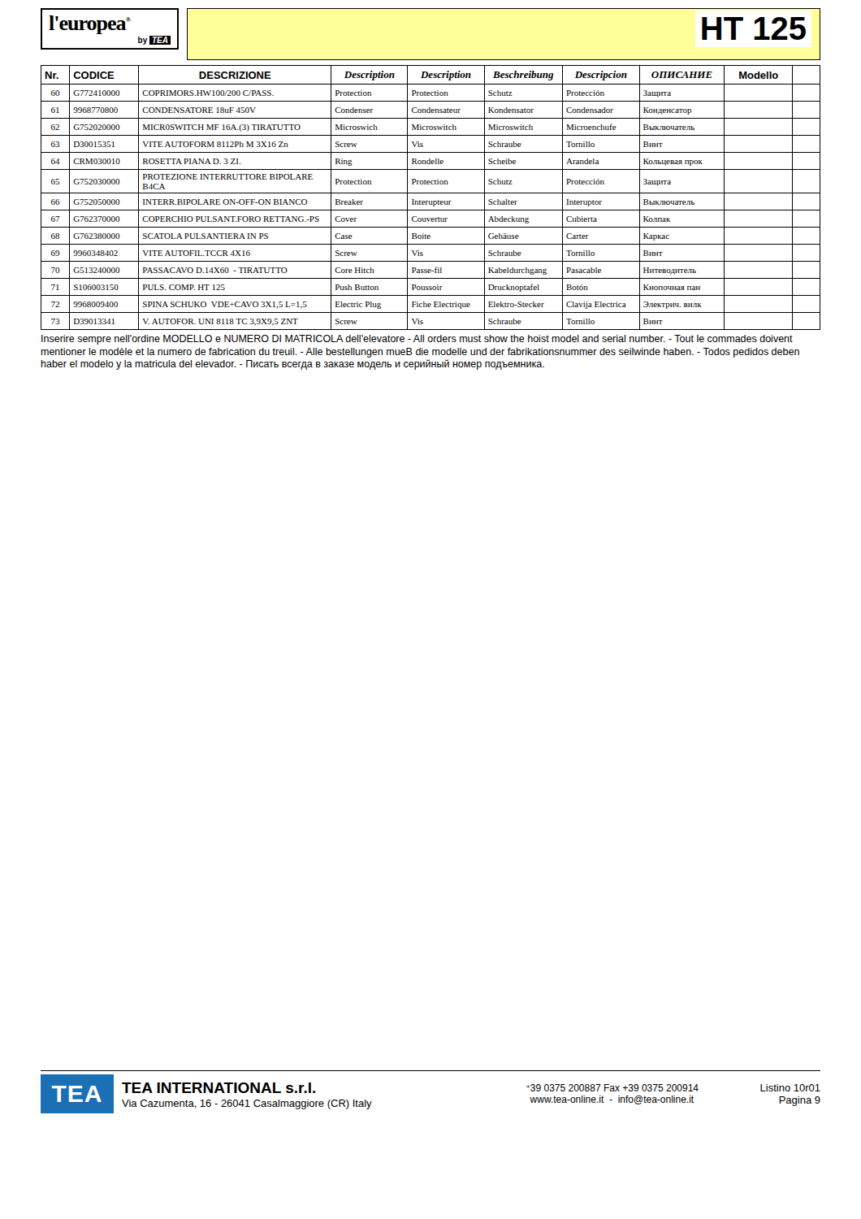l'europea®
by TEA
HT 125
| Nr. | CODICE | DESCRIZIONE | Description | Description | Beschreibung | Descripcion | ОПИСАНИЕ | Modello | |
| --- | --- | --- | --- | --- | --- | --- | --- | --- | --- |
| 60 | G772410000 | COPRIMORS.HW100/200 C/PASS. | Protection | Protection | Schutz | Protección | Защита | | |
| 61 | 9968770800 | CONDENSATORE 18uF 450V | Condenser | Condensateur | Kondensator | Condensador | Конденсатор | | |
| 62 | G752020000 | MICR0SWITCH MF 16A.(3) TIRATUTTO | Microswich | Microswitch | Microswitch | Microenchufe | Выключатель | | |
| 63 | D30015351 | VITE AUTOFORM 8112Ph M 3X16 Zn | Screw | Vis | Schraube | Tornillo | Винт | | |
| 64 | CRM030010 | ROSETTA PIANA D. 3 ZI. | Ring | Rondelle | Scheibe | Arandela | Кольцевая прок | | |
| 65 | G752030000 | PROTEZIONE INTERRUTTORE BIPOLARE B4CA | Protection | Protection | Schutz | Protección | Защита | | |
| 66 | G752050000 | INTERR.BIPOLARE ON-OFF-ON BIANCO | Breaker | Interupteur | Schalter | Interuptor | Выключатель | | |
| 67 | G762370000 | COPERCHIO PULSANT.FORO RETTANG.-PS | Cover | Couvertur | Abdeckung | Cubierta | Колпак | | |
| 68 | G762380000 | SCATOLA PULSANTIERA IN PS | Case | Boite | Gehäuse | Carter | Каркас | | |
| 69 | 9960348402 | VITE AUTOFIL.TCCR 4X16 | Screw | Vis | Schraube | Tornillo | Винт | | |
| 70 | G513240000 | PASSACAVO D.14X60 - TIRATUTTO | Core Hitch | Passe-fil | Kabeldurchgang | Pasacable | Нитеводитель | | |
| 71 | S106003150 | PULS. COMP. HT 125 | Push Button | Poussoir | Drucknoptafel | Botón | Кнопочная пан | | |
| 72 | 9968009400 | SPINA SCHUKO VDE+CAVO 3X1,5 L=1,5 | Electric Plug | Fiche Electrique | Elektro-Stecker | Clavija Electrica | Электрич. вилк | | |
| 73 | D39013341 | V. AUTOFOR. UNI 8118 TC 3,9X9,5 ZNT | Screw | Vis | Schraube | Tornillo | Винт | | |
Inserire sempre nell'ordine MODELLO e NUMERO DI MATRICOLA dell'elevatore - All orders must show the hoist model and serial number. - Tout le commades doivent mentioner le modèle et la numero de fabrication du treuil. - Alle bestellungen mueB die modelle und der fabrikationsnummer des seilwinde haben. - Todos pedidos deben haber el modelo y la matricula del elevador. - Писать всегда в заказе модель и серийный номер подъемника.
TEA
TEA INTERNATIONAL s.r.l.
Via Cazumenta, 16 - 26041 Casalmaggiore (CR) Italy
⁺39 0375 200887 Fax +39 0375 200914
www.tea-online.it - info@tea-online.it
Listino 10r01
Pagina 9